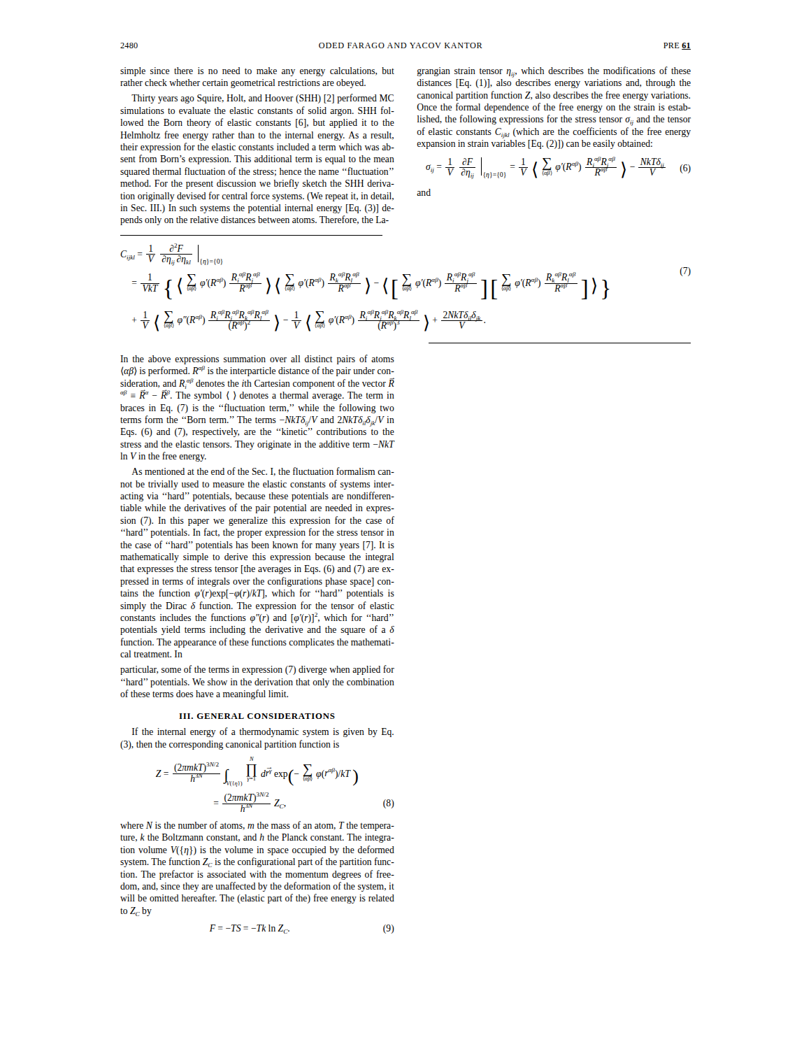2480 Oded Farago and Yacov Kantor PRE 61
simple since there is no need to make any energy calculations, but rather check whether certain geometrical restrictions are obeyed.
Thirty years ago Squire, Holt, and Hoover (SHH) [2] performed MC simulations to evaluate the elastic constants of solid argon. SHH followed the Born theory of elastic constants [6], but applied it to the Helmholtz free energy rather than to the internal energy. As a result, their expression for the elastic constants included a term which was absent from Born’s expression. This additional term is equal to the mean squared thermal fluctuation of the stress; hence the name ‘‘fluctuation’’ method. For the present discussion we briefly sketch the SHH derivation originally devised for central force systems. (We repeat it, in detail, in Sec. III.) In such systems the potential internal energy [Eq. (3)] depends only on the relative distances between atoms. Therefore, the La-
grangian strain tensor ηij, which describes the modifications of these distances [Eq. (1)], also describes energy variations and, through the canonical partition function Z, also describes the free energy variations. Once the formal dependence of the free energy on the strain is established, the following expressions for the stress tensor σij and the tensor of elastic constants Cijkl (which are the coefficients of the free energy expansion in strain variables [Eq. (2)]) can be easily obtained:
σij = 1 V ∂F∂ηij {η}={0} = 1 V ⟨ ∑⟨αβ⟩ φ′(Rαβ) RiαβRjαβ Rαβ ⟩ − NkTδij V
(6)
and
Cijkl = 1 V ∂2F∂ηij ∂ηkl {η}={0}
= 1 VkT { ⟨ ∑⟨αβ⟩ φ′(Rαβ) RiαβRjαβ Rαβ ⟩ ⟨ ∑⟨αβ⟩ φ′(Rαβ) RkαβRlαβ Rαβ ⟩ − ⟨ [ ∑⟨αβ⟩ φ′(Rαβ) RiαβRjαβ Rαβ ] [ ∑⟨αβ⟩ φ′(Rαβ) RkαβRlαβ Rαβ ] ⟩ }
+ 1 V ⟨ ∑⟨αβ⟩ φ″(Rαβ) RiαβRjαβRkαβRlαβ(Rαβ)2 ⟩ − 1 V ⟨ ∑⟨αβ⟩ φ′(Rαβ) RiαβRjαβRkαβRlαβ(Rαβ)3 ⟩ + 2NkTδilδjk V.
(7)
In the above expressions summation over all distinct pairs of atoms ⟨αβ⟩ is performed. Rαβ is the interparticle distance of the pair under consideration, and Riαβ denotes the ith Cartesian component of the vector →Rαβ ≡ →Rα − →Rβ. The symbol ⟨ ⟩ denotes a thermal average. The term in braces in Eq. (7) is the ‘‘fluctuation term,’’ while the following two terms form the ‘‘Born term.’’ The terms −NkTδij/V and 2NkTδilδjk/V in Eqs. (6) and (7), respectively, are the ‘‘kinetic’’ contributions to the stress and the elastic tensors. They originate in the additive term −NkT ln V in the free energy.
As mentioned at the end of the Sec. I, the fluctuation formalism cannot be trivially used to measure the elastic constants of systems interacting via ‘‘hard’’ potentials, because these potentials are nondifferentiable while the derivatives of the pair potential are needed in expression (7). In this paper we generalize this expression for the case of ‘‘hard’’ potentials. In fact, the proper expression for the stress tensor in the case of ‘‘hard’’ potentials has been known for many years [7]. It is mathematically simple to derive this expression because the integral that expresses the stress tensor [the averages in Eqs. (6) and (7) are expressed in terms of integrals over the configurations phase space] contains the function φ′(r)exp[−φ(r)/kT], which for ‘‘hard’’ potentials is simply the Dirac δ function. The expression for the tensor of elastic constants includes the functions φ″(r) and [φ′(r)]2, which for ‘‘hard’’ potentials yield terms including the derivative and the square of a δ function. The appearance of these functions complicates the mathematical treatment. In
particular, some of the terms in expression (7) diverge when applied for ‘‘hard’’ potentials. We show in the derivation that only the combination of these terms does have a meaningful limit.
III. General considerations
If the internal energy of a thermodynamic system is given by Eq. (3), then the corresponding canonical partition function is
Z = (2πmkT)3N/2 h3N ∫V({η}) N∏γ=1 d→rγ exp(− ∑⟨αβ⟩ φ(rαβ)/kT )
= (2πmkT)3N/2 h3N ZC,
(8)
where N is the number of atoms, m the mass of an atom, T the temperature, k the Boltzmann constant, and h the Planck constant. The integration volume V({η}) is the volume in space occupied by the deformed system. The function ZC is the configurational part of the partition function. The prefactor is associated with the momentum degrees of freedom, and, since they are unaffected by the deformation of the system, it will be omitted hereafter. The (elastic part of the) free energy is related to ZC by
F = −TS = −Tk ln ZC.
(9)